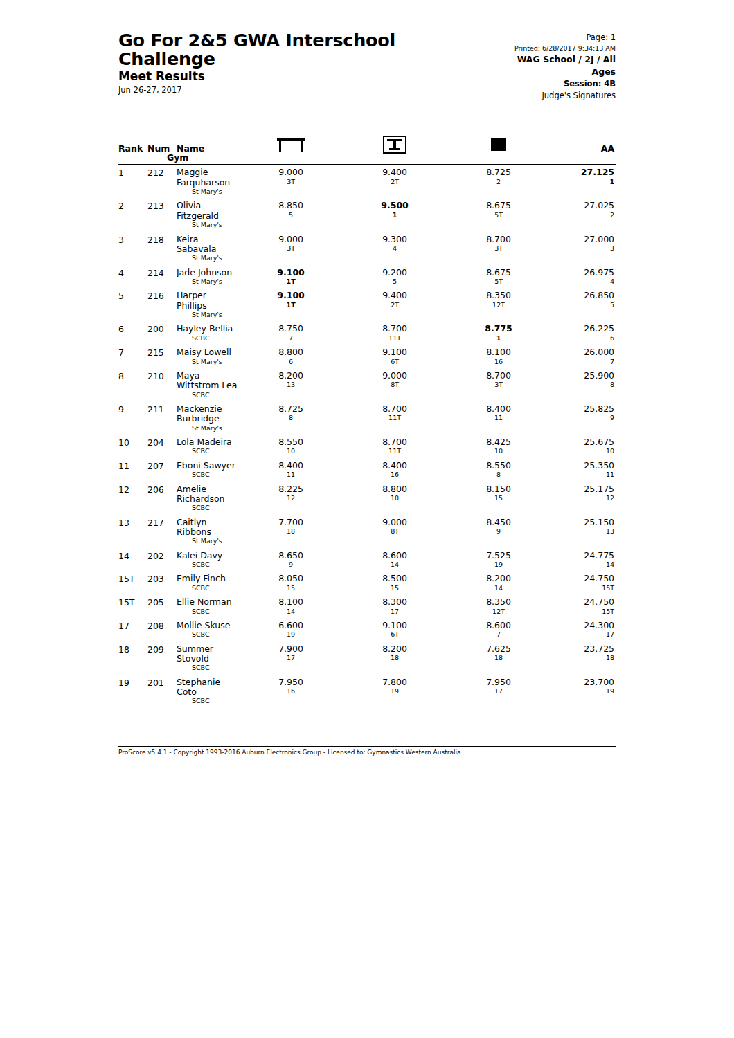Go For 2&5 GWA Interschool Challenge
Meet Results
Jun 26-27, 2017
Page: 1
Printed: 6/28/2017 9:34:13 AM
WAG School / 2J / All Ages
Session: 4B
Judge's Signatures
Rank
Num
Name
AA
Gym
| 1 | 212 | Maggie Farquharson St Mary's | 9.000 3T | 9.400 2T | 8.725 2 | 27.125 1 |
| 2 | 213 | Olivia Fitzgerald St Mary's | 8.850 5 | 9.500 1 | 8.675 5T | 27.025 2 |
| 3 | 218 | Keira Sabavala St Mary's | 9.000 3T | 9.300 4 | 8.700 3T | 27.000 3 |
| 4 | 214 | Jade Johnson St Mary's | 9.100 1T | 9.200 5 | 8.675 5T | 26.975 4 |
| 5 | 216 | Harper Phillips St Mary's | 9.100 1T | 9.400 2T | 8.350 12T | 26.850 5 |
| 6 | 200 | Hayley Bellia SCBC | 8.750 7 | 8.700 11T | 8.775 1 | 26.225 6 |
| 7 | 215 | Maisy Lowell St Mary's | 8.800 6 | 9.100 6T | 8.100 16 | 26.000 7 |
| 8 | 210 | Maya Wittstrom Lea SCBC | 8.200 13 | 9.000 8T | 8.700 3T | 25.900 8 |
| 9 | 211 | Mackenzie Burbridge St Mary's | 8.725 8 | 8.700 11T | 8.400 11 | 25.825 9 |
| 10 | 204 | Lola Madeira SCBC | 8.550 10 | 8.700 11T | 8.425 10 | 25.675 10 |
| 11 | 207 | Eboni Sawyer SCBC | 8.400 11 | 8.400 16 | 8.550 8 | 25.350 11 |
| 12 | 206 | Amelie Richardson SCBC | 8.225 12 | 8.800 10 | 8.150 15 | 25.175 12 |
| 13 | 217 | Caitlyn Ribbons St Mary's | 7.700 18 | 9.000 8T | 8.450 9 | 25.150 13 |
| 14 | 202 | Kalei Davy SCBC | 8.650 9 | 8.600 14 | 7.525 19 | 24.775 14 |
| 15T | 203 | Emily Finch SCBC | 8.050 15 | 8.500 15 | 8.200 14 | 24.750 15T |
| 15T | 205 | Ellie Norman SCBC | 8.100 14 | 8.300 17 | 8.350 12T | 24.750 15T |
| 17 | 208 | Mollie Skuse SCBC | 6.600 19 | 9.100 6T | 8.600 7 | 24.300 17 |
| 18 | 209 | Summer Stovold SCBC | 7.900 17 | 8.200 18 | 7.625 18 | 23.725 18 |
| 19 | 201 | Stephanie Coto SCBC | 7.950 16 | 7.800 19 | 7.950 17 | 23.700 19 |
ProScore v5.4.1 - Copyright 1993-2016 Auburn Electronics Group - Licensed to: Gymnastics Western Australia